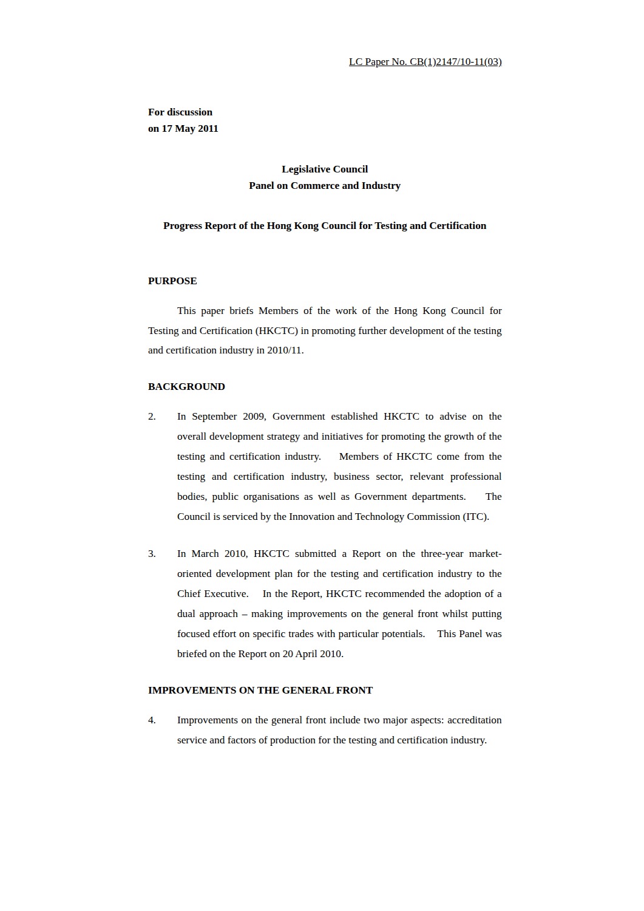LC Paper No. CB(1)2147/10-11(03)
For discussion
on 17 May 2011
Legislative Council
Panel on Commerce and Industry
Progress Report of the Hong Kong Council for Testing and Certification
PURPOSE
This paper briefs Members of the work of the Hong Kong Council for Testing and Certification (HKCTC) in promoting further development of the testing and certification industry in 2010/11.
BACKGROUND
2. In September 2009, Government established HKCTC to advise on the overall development strategy and initiatives for promoting the growth of the testing and certification industry. Members of HKCTC come from the testing and certification industry, business sector, relevant professional bodies, public organisations as well as Government departments. The Council is serviced by the Innovation and Technology Commission (ITC).
3. In March 2010, HKCTC submitted a Report on the three-year market-oriented development plan for the testing and certification industry to the Chief Executive. In the Report, HKCTC recommended the adoption of a dual approach – making improvements on the general front whilst putting focused effort on specific trades with particular potentials. This Panel was briefed on the Report on 20 April 2010.
IMPROVEMENTS ON THE GENERAL FRONT
4. Improvements on the general front include two major aspects: accreditation service and factors of production for the testing and certification industry.